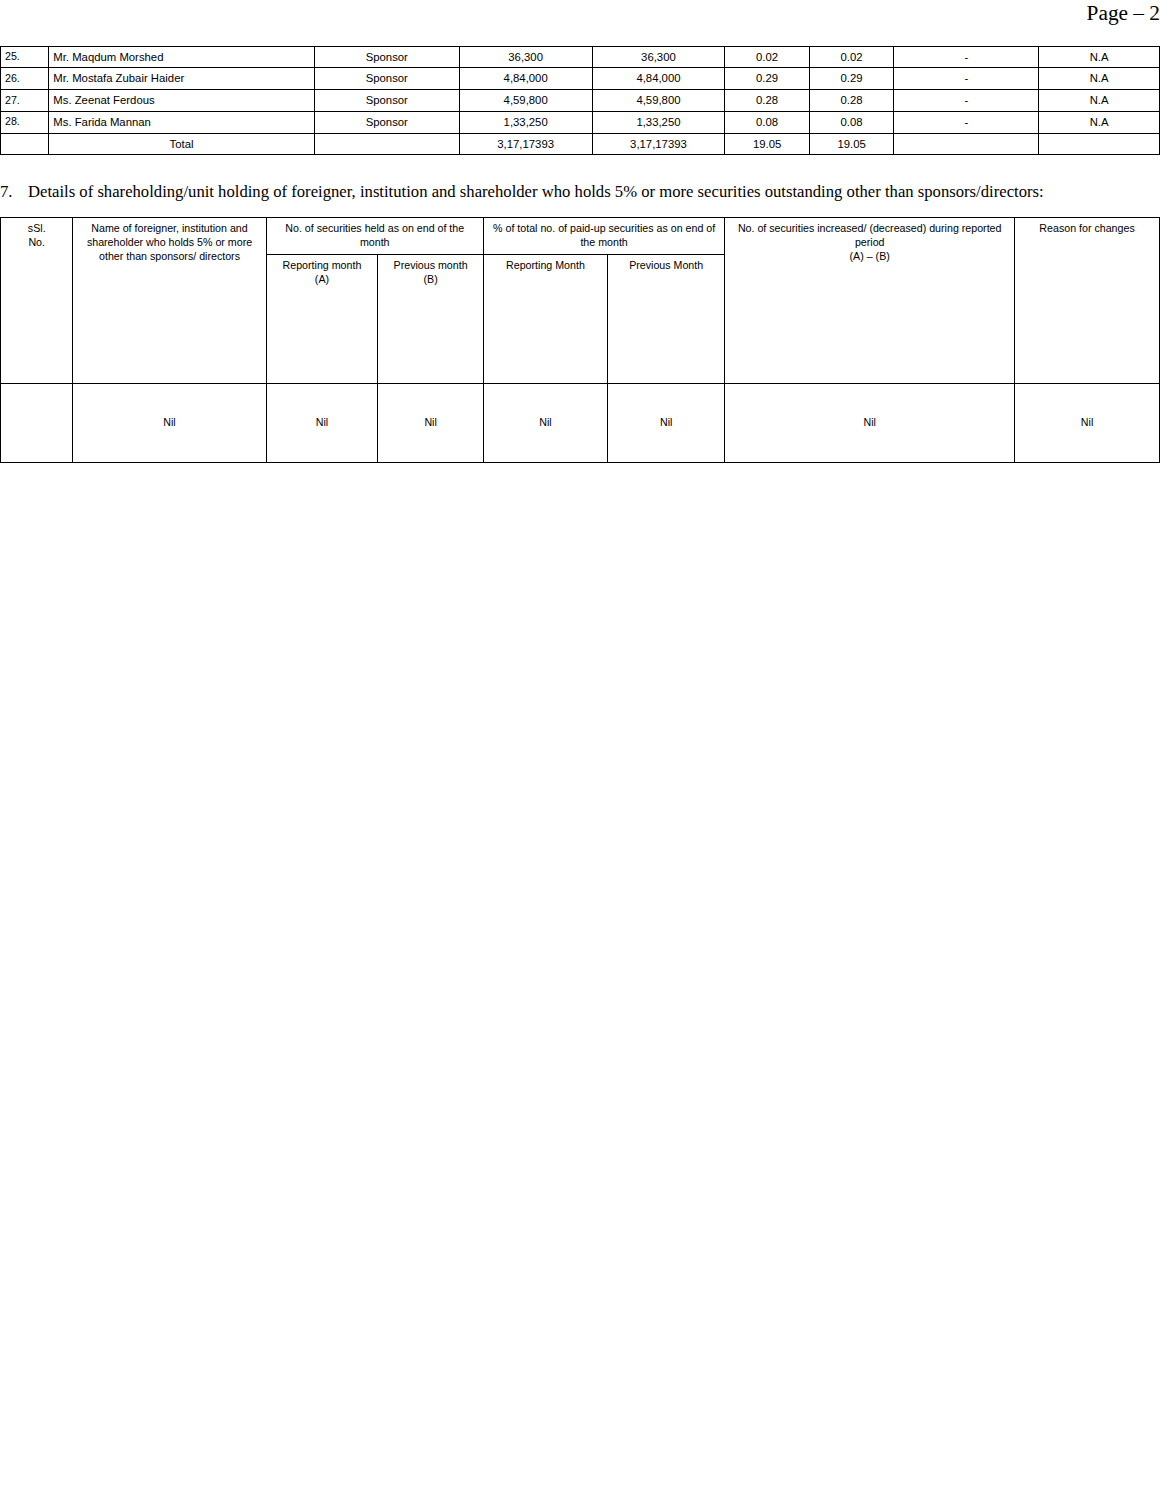Page – 2
| 25. | Mr. Maqdum Morshed | Sponsor | 36,300 | 36,300 | 0.02 | 0.02 | - | N.A |
| 26. | Mr. Mostafa Zubair Haider | Sponsor | 4,84,000 | 4,84,000 | 0.29 | 0.29 | - | N.A |
| 27. | Ms. Zeenat Ferdous | Sponsor | 4,59,800 | 4,59,800 | 0.28 | 0.28 | - | N.A |
| 28. | Ms. Farida Mannan | Sponsor | 1,33,250 | 1,33,250 | 0.08 | 0.08 | - | N.A |
| | Total | | 3,17,17393 | 3,17,17393 | 19.05 | 19.05 | | |
7.
Details of shareholding/unit holding of foreigner, institution and shareholder who holds 5% or more securities outstanding other than sponsors/directors:
| sSl. No. | Name of foreigner, institution and shareholder who holds 5% or more other than sponsors/ directors | No. of securities held as on end of the month | % of total no. of paid-up securities as on end of the month | No. of securities increased/ (decreased) during reported period (A) – (B) | Reason for changes |
| Reporting month (A) | Previous month (B) | Reporting Month | Previous Month |
| | Nil | Nil | Nil | Nil | Nil | Nil | Nil |